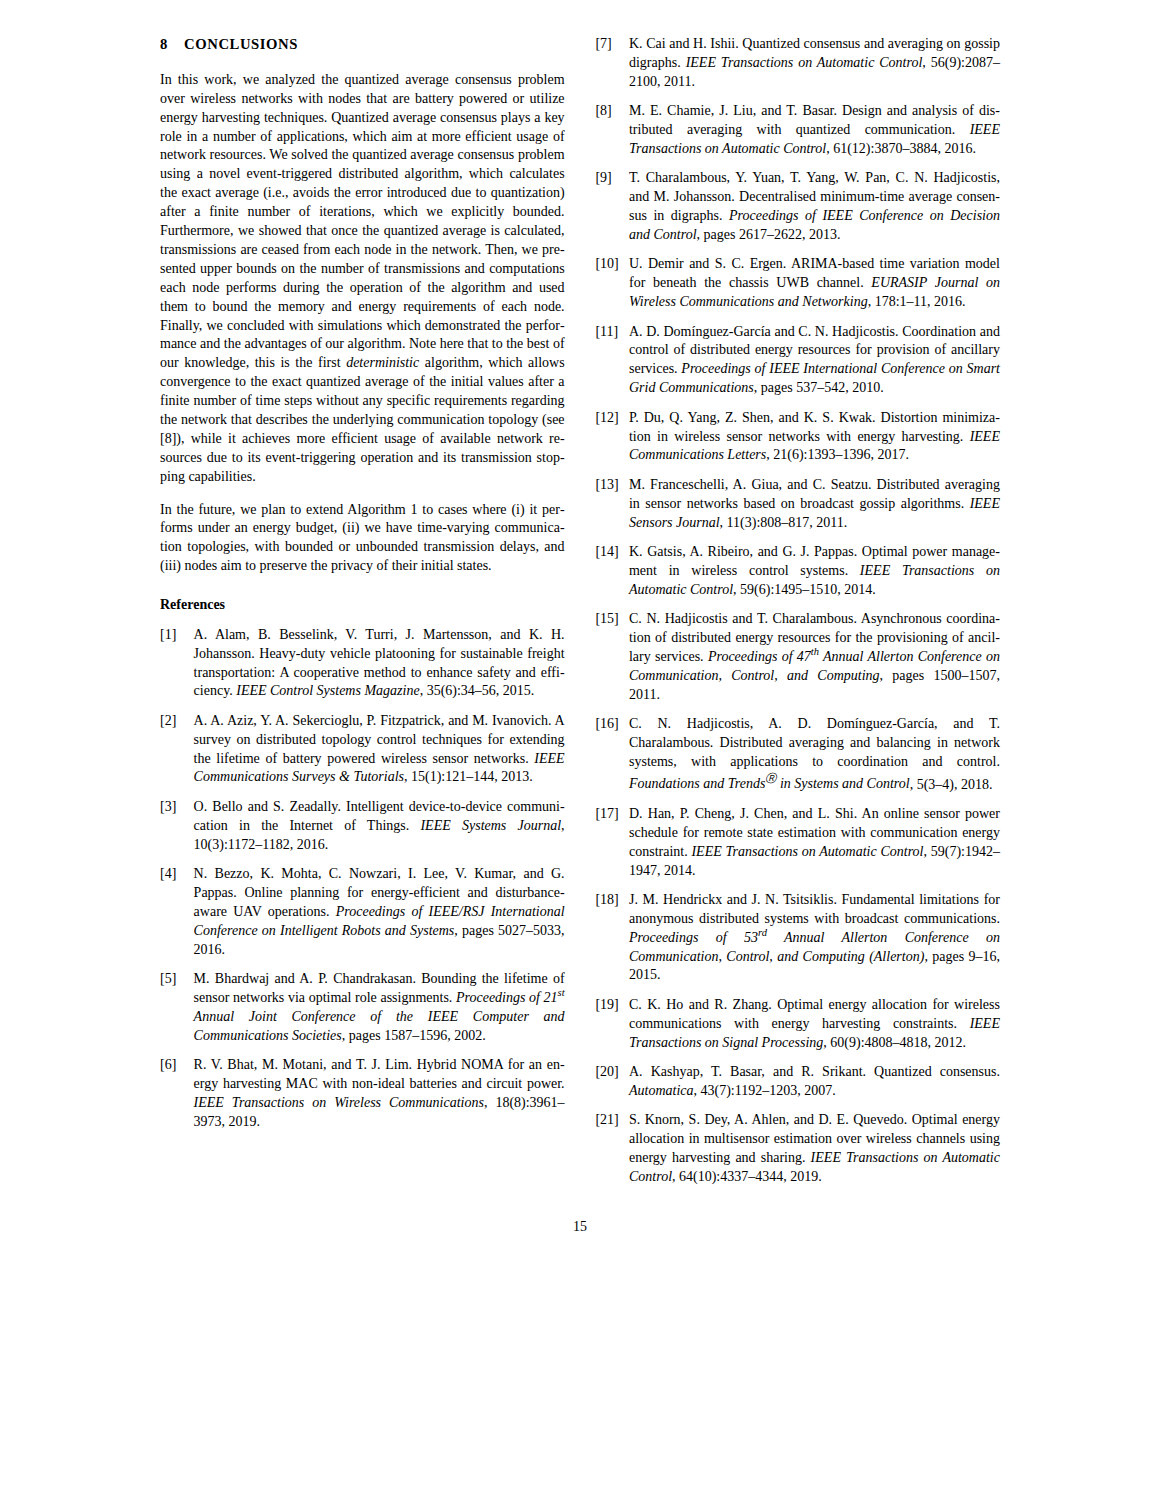8 CONCLUSIONS
In this work, we analyzed the quantized average consensus problem over wireless networks with nodes that are battery powered or utilize energy harvesting techniques. Quantized average consensus plays a key role in a number of applications, which aim at more efficient usage of network resources. We solved the quantized average consensus problem using a novel event-triggered distributed algorithm, which calculates the exact average (i.e., avoids the error introduced due to quantization) after a finite number of iterations, which we explicitly bounded. Furthermore, we showed that once the quantized average is calculated, transmissions are ceased from each node in the network. Then, we presented upper bounds on the number of transmissions and computations each node performs during the operation of the algorithm and used them to bound the memory and energy requirements of each node. Finally, we concluded with simulations which demonstrated the performance and the advantages of our algorithm. Note here that to the best of our knowledge, this is the first deterministic algorithm, which allows convergence to the exact quantized average of the initial values after a finite number of time steps without any specific requirements regarding the network that describes the underlying communication topology (see [8]), while it achieves more efficient usage of available network resources due to its event-triggering operation and its transmission stopping capabilities.
In the future, we plan to extend Algorithm 1 to cases where (i) it performs under an energy budget, (ii) we have time-varying communication topologies, with bounded or unbounded transmission delays, and (iii) nodes aim to preserve the privacy of their initial states.
References
A. Alam, B. Besselink, V. Turri, J. Martensson, and K. H. Johansson. Heavy-duty vehicle platooning for sustainable freight transportation: A cooperative method to enhance safety and efficiency. IEEE Control Systems Magazine, 35(6):34–56, 2015.
A. A. Aziz, Y. A. Sekercioglu, P. Fitzpatrick, and M. Ivanovich. A survey on distributed topology control techniques for extending the lifetime of battery powered wireless sensor networks. IEEE Communications Surveys & Tutorials, 15(1):121–144, 2013.
O. Bello and S. Zeadally. Intelligent device-to-device communication in the Internet of Things. IEEE Systems Journal, 10(3):1172–1182, 2016.
N. Bezzo, K. Mohta, C. Nowzari, I. Lee, V. Kumar, and G. Pappas. Online planning for energy-efficient and disturbance-aware UAV operations. Proceedings of IEEE/RSJ International Conference on Intelligent Robots and Systems, pages 5027–5033, 2016.
M. Bhardwaj and A. P. Chandrakasan. Bounding the lifetime of sensor networks via optimal role assignments. Proceedings of 21st Annual Joint Conference of the IEEE Computer and Communications Societies, pages 1587–1596, 2002.
R. V. Bhat, M. Motani, and T. J. Lim. Hybrid NOMA for an energy harvesting MAC with non-ideal batteries and circuit power. IEEE Transactions on Wireless Communications, 18(8):3961–3973, 2019.
K. Cai and H. Ishii. Quantized consensus and averaging on gossip digraphs. IEEE Transactions on Automatic Control, 56(9):2087–2100, 2011.
M. E. Chamie, J. Liu, and T. Basar. Design and analysis of distributed averaging with quantized communication. IEEE Transactions on Automatic Control, 61(12):3870–3884, 2016.
T. Charalambous, Y. Yuan, T. Yang, W. Pan, C. N. Hadjicostis, and M. Johansson. Decentralised minimum-time average consensus in digraphs. Proceedings of IEEE Conference on Decision and Control, pages 2617–2622, 2013.
U. Demir and S. C. Ergen. ARIMA-based time variation model for beneath the chassis UWB channel. EURASIP Journal on Wireless Communications and Networking, 178:1–11, 2016.
A. D. Domínguez-García and C. N. Hadjicostis. Coordination and control of distributed energy resources for provision of ancillary services. Proceedings of IEEE International Conference on Smart Grid Communications, pages 537–542, 2010.
P. Du, Q. Yang, Z. Shen, and K. S. Kwak. Distortion minimization in wireless sensor networks with energy harvesting. IEEE Communications Letters, 21(6):1393–1396, 2017.
M. Franceschelli, A. Giua, and C. Seatzu. Distributed averaging in sensor networks based on broadcast gossip algorithms. IEEE Sensors Journal, 11(3):808–817, 2011.
K. Gatsis, A. Ribeiro, and G. J. Pappas. Optimal power management in wireless control systems. IEEE Transactions on Automatic Control, 59(6):1495–1510, 2014.
C. N. Hadjicostis and T. Charalambous. Asynchronous coordination of distributed energy resources for the provisioning of ancillary services. Proceedings of 47th Annual Allerton Conference on Communication, Control, and Computing, pages 1500–1507, 2011.
C. N. Hadjicostis, A. D. Domínguez-García, and T. Charalambous. Distributed averaging and balancing in network systems, with applications to coordination and control. Foundations and TrendsⓇ in Systems and Control, 5(3–4), 2018.
D. Han, P. Cheng, J. Chen, and L. Shi. An online sensor power schedule for remote state estimation with communication energy constraint. IEEE Transactions on Automatic Control, 59(7):1942–1947, 2014.
J. M. Hendrickx and J. N. Tsitsiklis. Fundamental limitations for anonymous distributed systems with broadcast communications. Proceedings of 53rd Annual Allerton Conference on Communication, Control, and Computing (Allerton), pages 9–16, 2015.
C. K. Ho and R. Zhang. Optimal energy allocation for wireless communications with energy harvesting constraints. IEEE Transactions on Signal Processing, 60(9):4808–4818, 2012.
A. Kashyap, T. Basar, and R. Srikant. Quantized consensus. Automatica, 43(7):1192–1203, 2007.
S. Knorn, S. Dey, A. Ahlen, and D. E. Quevedo. Optimal energy allocation in multisensor estimation over wireless channels using energy harvesting and sharing. IEEE Transactions on Automatic Control, 64(10):4337–4344, 2019.
15